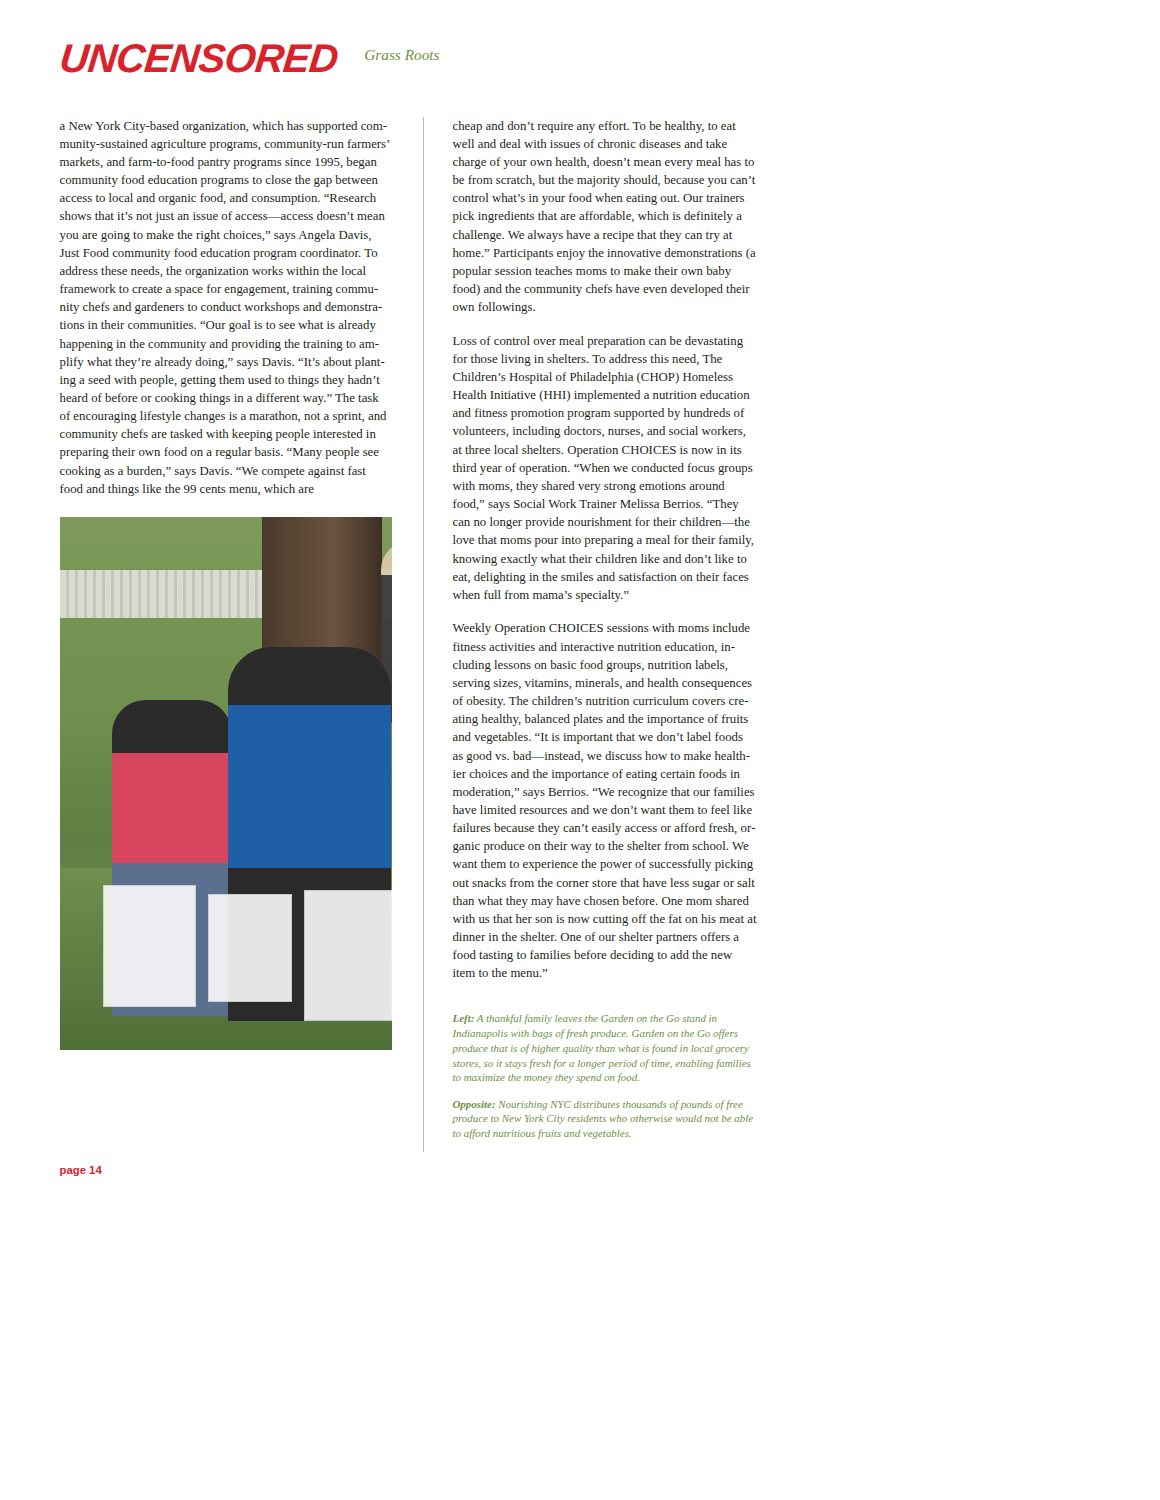Uncensored
Grass Roots
a New York City-based organization, which has supported community-sustained agriculture programs, community-run farmers’ markets, and farm-to-food pantry programs since 1995, began community food education programs to close the gap between access to local and organic food, and consumption. “Research shows that it’s not just an issue of access—access doesn’t mean you are going to make the right choices,” says Angela Davis, Just Food community food education program coordinator. To address these needs, the organization works within the local framework to create a space for engagement, training community chefs and gardeners to conduct workshops and demonstrations in their communities. “Our goal is to see what is already happening in the community and providing the training to amplify what they’re already doing,” says Davis. “It’s about planting a seed with people, getting them used to things they hadn’t heard of before or cooking things in a different way.” The task of encouraging lifestyle changes is a marathon, not a sprint, and community chefs are tasked with keeping people interested in preparing their own food on a regular basis. “Many people see cooking as a burden,” says Davis. “We compete against fast food and things like the 99 cents menu, which are
cheap and don’t require any effort. To be healthy, to eat well and deal with issues of chronic diseases and take charge of your own health, doesn’t mean every meal has to be from scratch, but the majority should, because you can’t control what’s in your food when eating out. Our trainers pick ingredients that are affordable, which is definitely a challenge. We always have a recipe that they can try at home.” Participants enjoy the innovative demonstrations (a popular session teaches moms to make their own baby food) and the community chefs have even developed their own followings.
Loss of control over meal preparation can be devastating for those living in shelters. To address this need, The Children’s Hospital of Philadelphia (CHOP) Homeless Health Initiative (HHI) implemented a nutrition education and fitness promotion program supported by hundreds of volunteers, including doctors, nurses, and social workers, at three local shelters. Operation CHOICES is now in its third year of operation. “When we conducted focus groups with moms, they shared very strong emotions around food,” says Social Work Trainer Melissa Berrios. “They can no longer provide nourishment for their children—the love that moms pour into preparing a meal for their family, knowing exactly what their children like and don’t like to eat, delighting in the smiles and satisfaction on their faces when full from mama’s specialty.”
Weekly Operation CHOICES sessions with moms include fitness activities and interactive nutrition education, including lessons on basic food groups, nutrition labels, serving sizes, vitamins, minerals, and health consequences of obesity. The children’s nutrition curriculum covers creating healthy, balanced plates and the importance of fruits and vegetables. “It is important that we don’t label foods as good vs. bad—instead, we discuss how to make healthier choices and the importance of eating certain foods in moderation,” says Berrios. “We recognize that our families have limited resources and we don’t want them to feel like failures because they can’t easily access or afford fresh, organic produce on their way to the shelter from school. We want them to experience the power of successfully picking out snacks from the corner store that have less sugar or salt than what they may have chosen before. One mom shared with us that her son is now cutting off the fat on his meat at dinner in the shelter. One of our shelter partners offers a food tasting to families before deciding to add the new item to the menu.”
Left: A thankful family leaves the Garden on the Go stand in Indianapolis with bags of fresh produce. Garden on the Go offers produce that is of higher quality than what is found in local grocery stores, so it stays fresh for a longer period of time, enabling families to maximize the money they spend on food.
Opposite: Nourishing NYC distributes thousands of pounds of free produce to New York City residents who otherwise would not be able to afford nutritious fruits and vegetables.
page 14